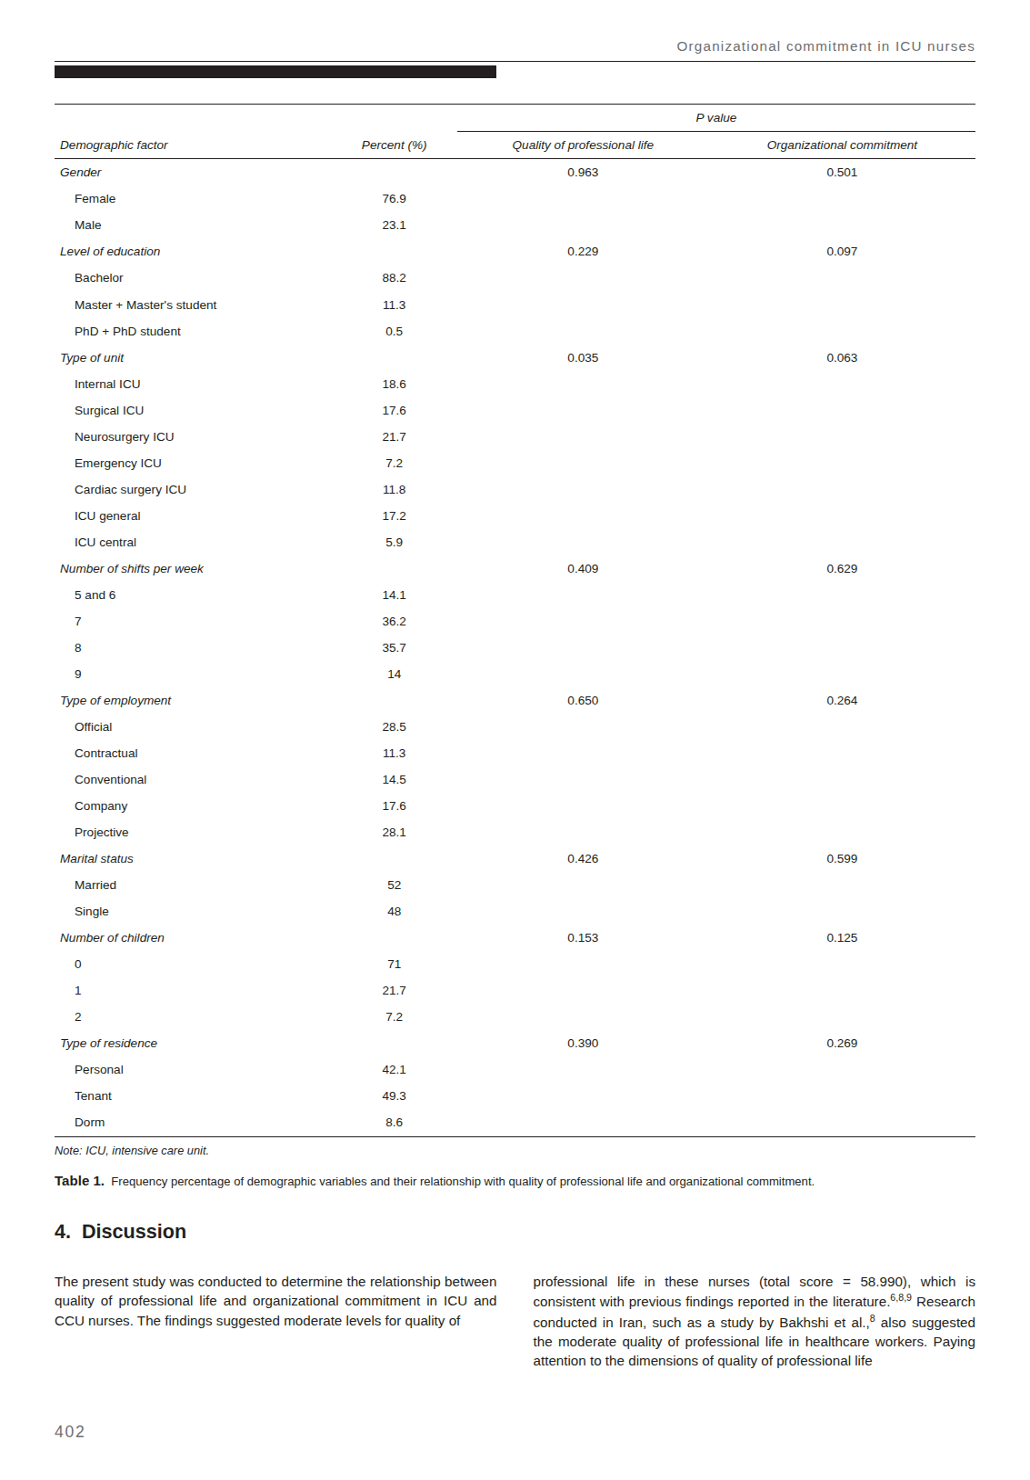Organizational commitment in ICU nurses
| Demographic factor | Percent (%) | P value |
| --- | --- | --- |
| Quality of professional life | Organizational commitment |
| Gender | | 0.963 | 0.501 |
| Female | 76.9 | | |
| Male | 23.1 | | |
| Level of education | | 0.229 | 0.097 |
| Bachelor | 88.2 | | |
| Master + Master's student | 11.3 | | |
| PhD + PhD student | 0.5 | | |
| Type of unit | | 0.035 | 0.063 |
| Internal ICU | 18.6 | | |
| Surgical ICU | 17.6 | | |
| Neurosurgery ICU | 21.7 | | |
| Emergency ICU | 7.2 | | |
| Cardiac surgery ICU | 11.8 | | |
| ICU general | 17.2 | | |
| ICU central | 5.9 | | |
| Number of shifts per week | | 0.409 | 0.629 |
| 5 and 6 | 14.1 | | |
| 7 | 36.2 | | |
| 8 | 35.7 | | |
| 9 | 14 | | |
| Type of employment | | 0.650 | 0.264 |
| Official | 28.5 | | |
| Contractual | 11.3 | | |
| Conventional | 14.5 | | |
| Company | 17.6 | | |
| Projective | 28.1 | | |
| Marital status | | 0.426 | 0.599 |
| Married | 52 | | |
| Single | 48 | | |
| Number of children | | 0.153 | 0.125 |
| 0 | 71 | | |
| 1 | 21.7 | | |
| 2 | 7.2 | | |
| Type of residence | | 0.390 | 0.269 |
| Personal | 42.1 | | |
| Tenant | 49.3 | | |
| Dorm | 8.6 | | |
Note: ICU, intensive care unit.
Table 1. Frequency percentage of demographic variables and their relationship with quality of professional life and organizational commitment.
4. Discussion
The present study was conducted to determine the relationship between quality of professional life and organizational commitment in ICU and CCU nurses. The findings suggested moderate levels for quality of
professional life in these nurses (total score = 58.990), which is consistent with previous findings reported in the literature.6,8,9 Research conducted in Iran, such as a study by Bakhshi et al.,8 also suggested the moderate quality of professional life in healthcare workers. Paying attention to the dimensions of quality of professional life
402